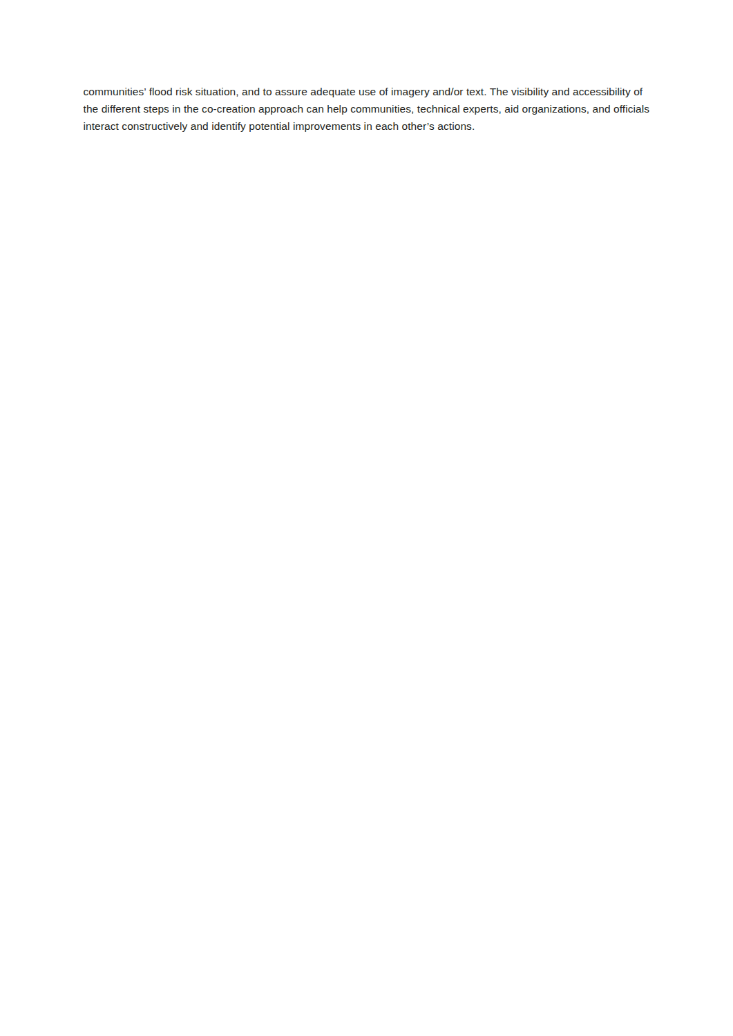communities’ flood risk situation, and to assure adequate use of imagery and/or text. The visibility and accessibility of the different steps in the co-creation approach can help communities, technical experts, aid organizations, and officials interact constructively and identify potential improvements in each other’s actions.